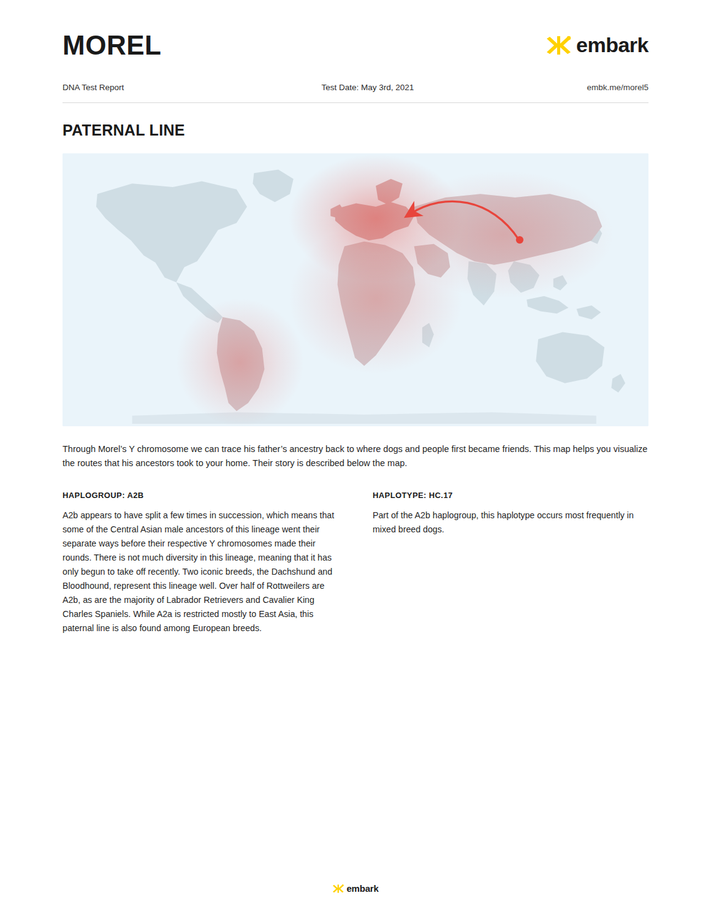MOREL
embark
DNA Test Report Test Date: May 3rd, 2021 embk.me/morel5
PATERNAL LINE
Through Morel’s Y chromosome we can trace his father’s ancestry back to where dogs and people first became friends. This map helps you visualize the routes that his ancestors took to your home. Their story is described below the map.
Haplogroup: A2b
A2b appears to have split a few times in succession, which means that some of the Central Asian male ancestors of this lineage went their separate ways before their respective Y chromosomes made their rounds. There is not much diversity in this lineage, meaning that it has only begun to take off recently. Two iconic breeds, the Dachshund and Bloodhound, represent this lineage well. Over half of Rottweilers are A2b, as are the majority of Labrador Retrievers and Cavalier King Charles Spaniels. While A2a is restricted mostly to East Asia, this paternal line is also found among European breeds.
Haplotype: Hc.17
Part of the A2b haplogroup, this haplotype occurs most frequently in mixed breed dogs.
embark